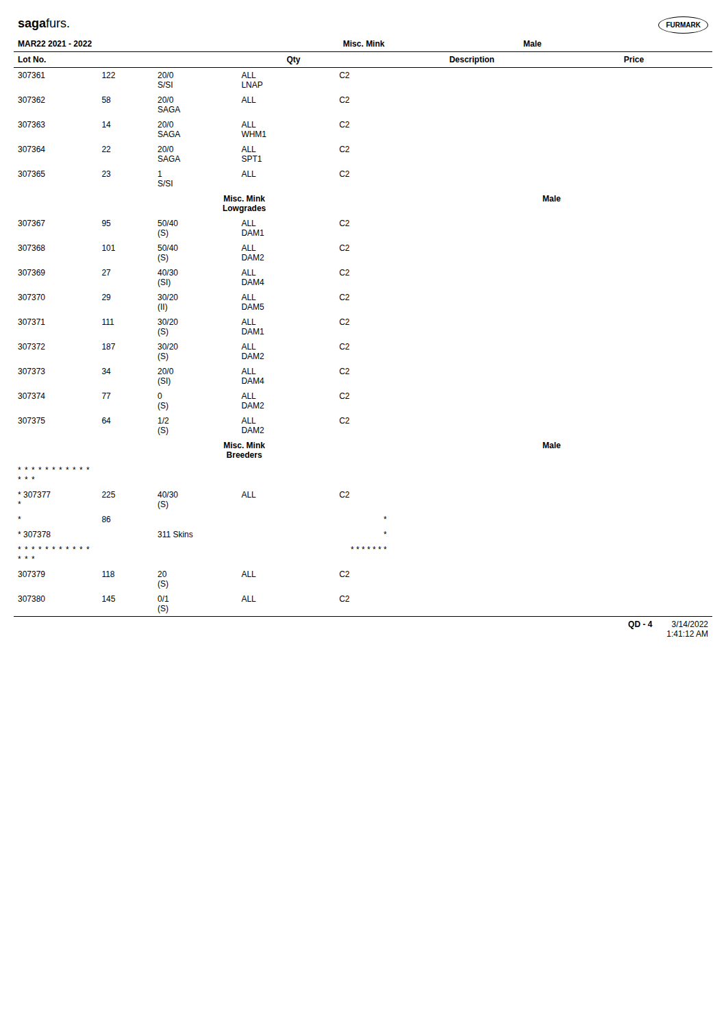| saga furs. | | FURMARK |
| MAR22 2021 - 2022 | Misc. Mink | Male | |
| Lot No. | Qty | Description | Price |
| 307361 | 122 | 20/0 S/SI | ALL LNAP | C2 | |
| 307362 | 58 | 20/0 SAGA | ALL | C2 | |
| 307363 | 14 | 20/0 SAGA | ALL WHM1 | C2 | |
| 307364 | 22 | 20/0 SAGA | ALL SPT1 | C2 | |
| 307365 | 23 | 1 S/SI | ALL | C2 | |
| | | Misc. Mink Lowgrades | | Male |
| 307367 | 95 | 50/40 (S) | ALL DAM1 | C2 | |
| 307368 | 101 | 50/40 (S) | ALL DAM2 | C2 | |
| 307369 | 27 | 40/30 (SI) | ALL DAM4 | C2 | |
| 307370 | 29 | 30/20 (II) | ALL DAM5 | C2 | |
| 307371 | 111 | 30/20 (S) | ALL DAM1 | C2 | |
| 307372 | 187 | 30/20 (S) | ALL DAM2 | C2 | |
| 307373 | 34 | 20/0 (SI) | ALL DAM4 | C2 | |
| 307374 | 77 | 0 (S) | ALL DAM2 | C2 | |
| 307375 | 64 | 1/2 (S) | ALL DAM2 | C2 | |
| | | Misc. Mink Breeders | | Male |
| * * * * * * * * * * * * * * | | | | | |
| * 307377 * | 225 | 40/30 (S) | ALL | C2 | |
| * | 86 | | | * | |
| * 307378 | | 311 Skins | * | |
| * * * * * * * * * * * * * * | | | | * * * * * * * | |
| 307379 | 118 | 20 (S) | ALL | C2 | |
| 307380 | 145 | 0/1 (S) | ALL | C2 | |
| | QD - 4 | 3/14/2022 1:41:12 AM |